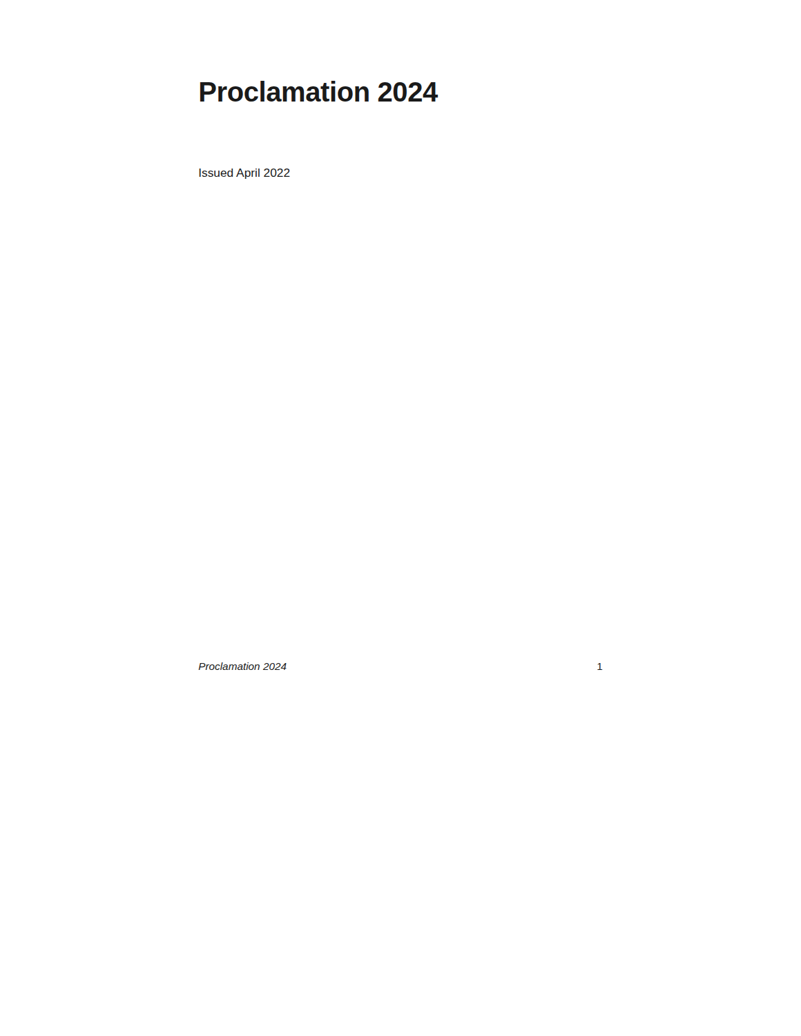Proclamation 2024
Issued April 2022
Proclamation 2024 1